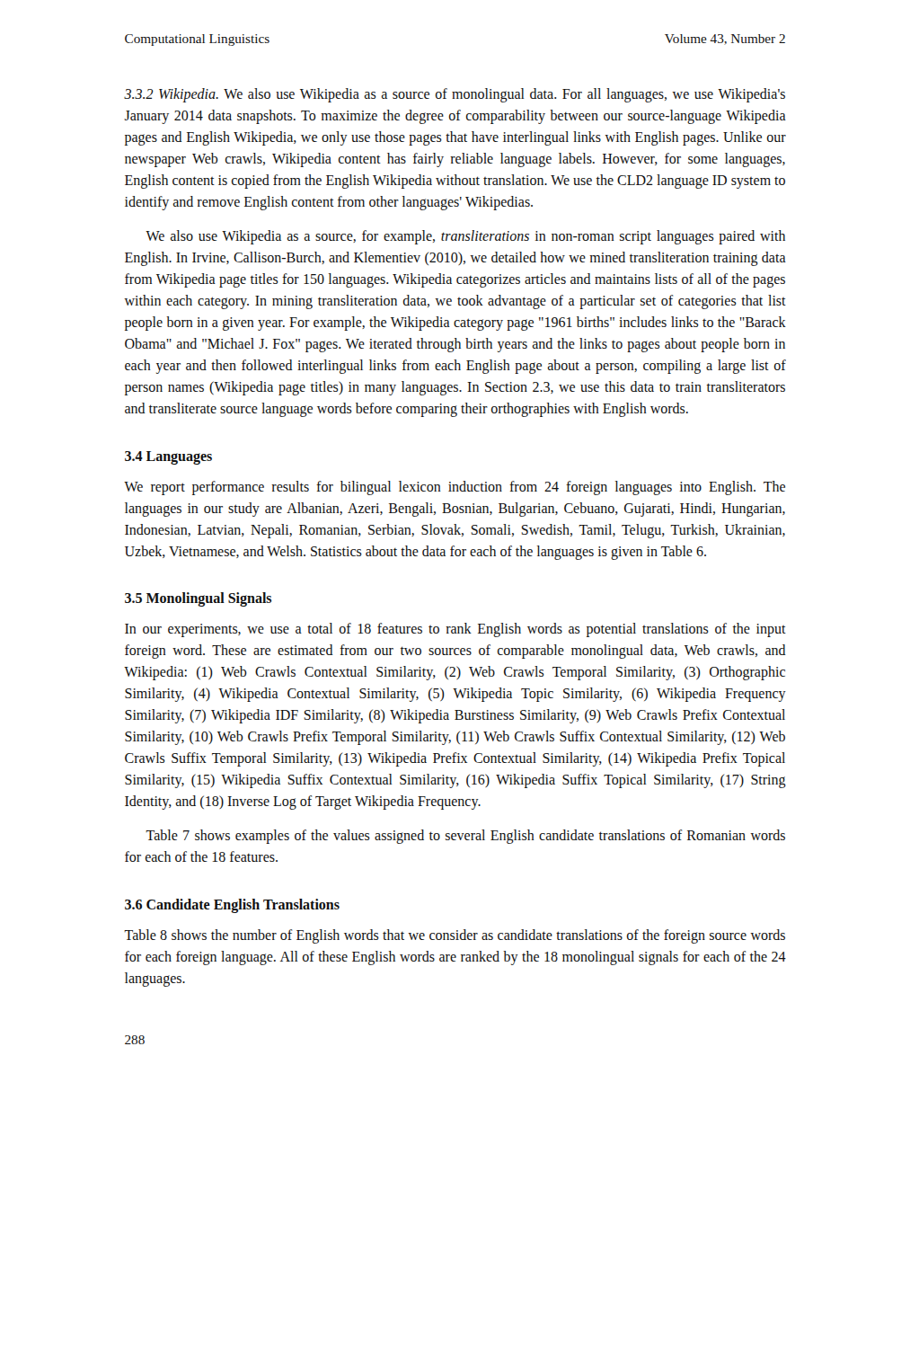Computational Linguistics Volume 43, Number 2
3.3.2 Wikipedia. We also use Wikipedia as a source of monolingual data. For all languages, we use Wikipedia's January 2014 data snapshots. To maximize the degree of comparability between our source-language Wikipedia pages and English Wikipedia, we only use those pages that have interlingual links with English pages. Unlike our newspaper Web crawls, Wikipedia content has fairly reliable language labels. However, for some languages, English content is copied from the English Wikipedia without translation. We use the CLD2 language ID system to identify and remove English content from other languages' Wikipedias.
We also use Wikipedia as a source, for example, transliterations in non-roman script languages paired with English. In Irvine, Callison-Burch, and Klementiev (2010), we detailed how we mined transliteration training data from Wikipedia page titles for 150 languages. Wikipedia categorizes articles and maintains lists of all of the pages within each category. In mining transliteration data, we took advantage of a particular set of categories that list people born in a given year. For example, the Wikipedia category page "1961 births" includes links to the "Barack Obama" and "Michael J. Fox" pages. We iterated through birth years and the links to pages about people born in each year and then followed interlingual links from each English page about a person, compiling a large list of person names (Wikipedia page titles) in many languages. In Section 2.3, we use this data to train transliterators and transliterate source language words before comparing their orthographies with English words.
3.4 Languages
We report performance results for bilingual lexicon induction from 24 foreign languages into English. The languages in our study are Albanian, Azeri, Bengali, Bosnian, Bulgarian, Cebuano, Gujarati, Hindi, Hungarian, Indonesian, Latvian, Nepali, Romanian, Serbian, Slovak, Somali, Swedish, Tamil, Telugu, Turkish, Ukrainian, Uzbek, Vietnamese, and Welsh. Statistics about the data for each of the languages is given in Table 6.
3.5 Monolingual Signals
In our experiments, we use a total of 18 features to rank English words as potential translations of the input foreign word. These are estimated from our two sources of comparable monolingual data, Web crawls, and Wikipedia: (1) Web Crawls Contextual Similarity, (2) Web Crawls Temporal Similarity, (3) Orthographic Similarity, (4) Wikipedia Contextual Similarity, (5) Wikipedia Topic Similarity, (6) Wikipedia Frequency Similarity, (7) Wikipedia IDF Similarity, (8) Wikipedia Burstiness Similarity, (9) Web Crawls Prefix Contextual Similarity, (10) Web Crawls Prefix Temporal Similarity, (11) Web Crawls Suffix Contextual Similarity, (12) Web Crawls Suffix Temporal Similarity, (13) Wikipedia Prefix Contextual Similarity, (14) Wikipedia Prefix Topical Similarity, (15) Wikipedia Suffix Contextual Similarity, (16) Wikipedia Suffix Topical Similarity, (17) String Identity, and (18) Inverse Log of Target Wikipedia Frequency.
Table 7 shows examples of the values assigned to several English candidate translations of Romanian words for each of the 18 features.
3.6 Candidate English Translations
Table 8 shows the number of English words that we consider as candidate translations of the foreign source words for each foreign language. All of these English words are ranked by the 18 monolingual signals for each of the 24 languages.
288